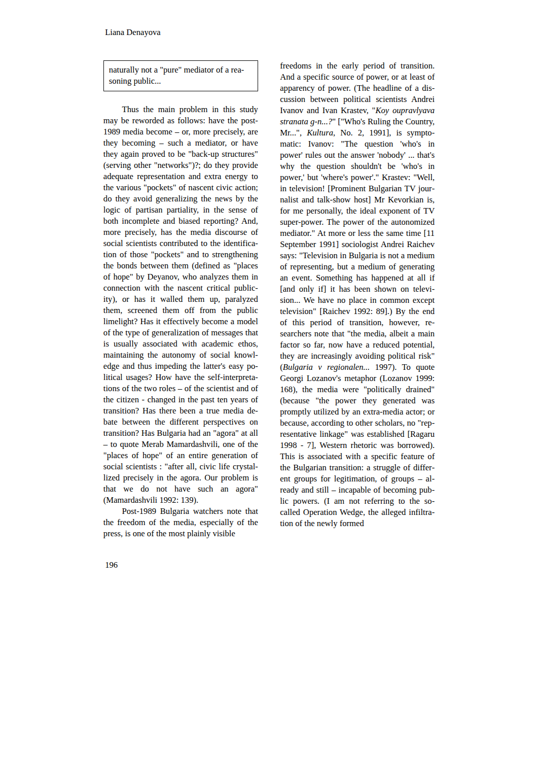Liana Denayova
naturally not a "pure" mediator of a reasoning public...
Thus the main problem in this study may be reworded as follows: have the post-1989 media become – or, more precisely, are they becoming – such a mediator, or have they again proved to be "back-up structures" (serving other "networks")?; do they provide adequate representation and extra energy to the various "pockets" of nascent civic action; do they avoid generalizing the news by the logic of partisan partiality, in the sense of both incomplete and biased reporting? And, more precisely, has the media discourse of social scientists contributed to the identification of those "pockets" and to strengthening the bonds between them (defined as "places of hope" by Deyanov, who analyzes them in connection with the nascent critical publicity), or has it walled them up, paralyzed them, screened them off from the public limelight? Has it effectively become a model of the type of generalization of messages that is usually associated with academic ethos, maintaining the autonomy of social knowledge and thus impeding the latter's easy political usages? How have the self-interpretations of the two roles – of the scientist and of the citizen - changed in the past ten years of transition? Has there been a true media debate between the different perspectives on transition? Has Bulgaria had an "agora" at all – to quote Merab Mamardashvili, one of the "places of hope" of an entire generation of social scientists : "after all, civic life crystallized precisely in the agora. Our problem is that we do not have such an agora" (Mamardashvili 1992: 139).
Post-1989 Bulgaria watchers note that the freedom of the media, especially of the press, is one of the most plainly visible
freedoms in the early period of transition. And a specific source of power, or at least of apparency of power. (The headline of a discussion between political scientists Andrei Ivanov and Ivan Krastev, "Koy oupravlyava stranata g-n...?" ["Who's Ruling the Country, Mr...", Kultura, No. 2, 1991], is symptomatic: Ivanov: "The question 'who's in power' rules out the answer 'nobody' ... that's why the question shouldn't be 'who's in power,' but 'where's power'." Krastev: "Well, in television! [Prominent Bulgarian TV journalist and talk-show host] Mr Kevorkian is, for me personally, the ideal exponent of TV super-power. The power of the autonomized mediator." At more or less the same time [11 September 1991] sociologist Andrei Raichev says: "Television in Bulgaria is not a medium of representing, but a medium of generating an event. Something has happened at all if [and only if] it has been shown on television... We have no place in common except television" [Raichev 1992: 89].) By the end of this period of transition, however, researchers note that "the media, albeit a main factor so far, now have a reduced potential, they are increasingly avoiding political risk" (Bulgaria v regionalen... 1997). To quote Georgi Lozanov's metaphor (Lozanov 1999: 168), the media were "politically drained" (because "the power they generated was promptly utilized by an extra-media actor; or because, according to other scholars, no "representative linkage" was established [Ragaru 1998 - 7], Western rhetoric was borrowed). This is associated with a specific feature of the Bulgarian transition: a struggle of different groups for legitimation, of groups – already and still – incapable of becoming public powers. (I am not referring to the so-called Operation Wedge, the alleged infiltration of the newly formed
196